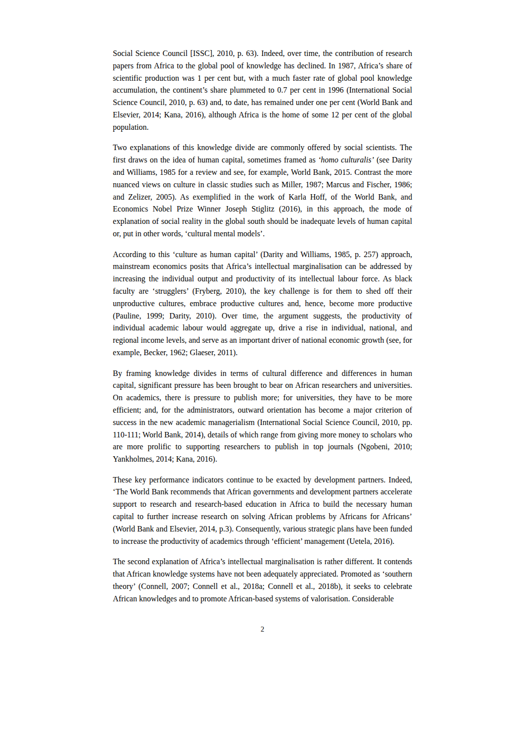Social Science Council [ISSC], 2010, p. 63). Indeed, over time, the contribution of research papers from Africa to the global pool of knowledge has declined. In 1987, Africa’s share of scientific production was 1 per cent but, with a much faster rate of global pool knowledge accumulation, the continent’s share plummeted to 0.7 per cent in 1996 (International Social Science Council, 2010, p. 63) and, to date, has remained under one per cent (World Bank and Elsevier, 2014; Kana, 2016), although Africa is the home of some 12 per cent of the global population.
Two explanations of this knowledge divide are commonly offered by social scientists. The first draws on the idea of human capital, sometimes framed as ‘homo culturalis’ (see Darity and Williams, 1985 for a review and see, for example, World Bank, 2015. Contrast the more nuanced views on culture in classic studies such as Miller, 1987; Marcus and Fischer, 1986; and Zelizer, 2005). As exemplified in the work of Karla Hoff, of the World Bank, and Economics Nobel Prize Winner Joseph Stiglitz (2016), in this approach, the mode of explanation of social reality in the global south should be inadequate levels of human capital or, put in other words, ‘cultural mental models’.
According to this ‘culture as human capital’ (Darity and Williams, 1985, p. 257) approach, mainstream economics posits that Africa’s intellectual marginalisation can be addressed by increasing the individual output and productivity of its intellectual labour force. As black faculty are ‘strugglers’ (Fryberg, 2010), the key challenge is for them to shed off their unproductive cultures, embrace productive cultures and, hence, become more productive (Pauline, 1999; Darity, 2010). Over time, the argument suggests, the productivity of individual academic labour would aggregate up, drive a rise in individual, national, and regional income levels, and serve as an important driver of national economic growth (see, for example, Becker, 1962; Glaeser, 2011).
By framing knowledge divides in terms of cultural difference and differences in human capital, significant pressure has been brought to bear on African researchers and universities. On academics, there is pressure to publish more; for universities, they have to be more efficient; and, for the administrators, outward orientation has become a major criterion of success in the new academic managerialism (International Social Science Council, 2010, pp. 110-111; World Bank, 2014), details of which range from giving more money to scholars who are more prolific to supporting researchers to publish in top journals (Ngobeni, 2010; Yankholmes, 2014; Kana, 2016).
These key performance indicators continue to be exacted by development partners. Indeed, ‘The World Bank recommends that African governments and development partners accelerate support to research and research-based education in Africa to build the necessary human capital to further increase research on solving African problems by Africans for Africans’ (World Bank and Elsevier, 2014, p.3). Consequently, various strategic plans have been funded to increase the productivity of academics through ‘efficient’ management (Uetela, 2016).
The second explanation of Africa’s intellectual marginalisation is rather different. It contends that African knowledge systems have not been adequately appreciated. Promoted as ‘southern theory’ (Connell, 2007; Connell et al., 2018a; Connell et al., 2018b), it seeks to celebrate African knowledges and to promote African-based systems of valorisation. Considerable
2